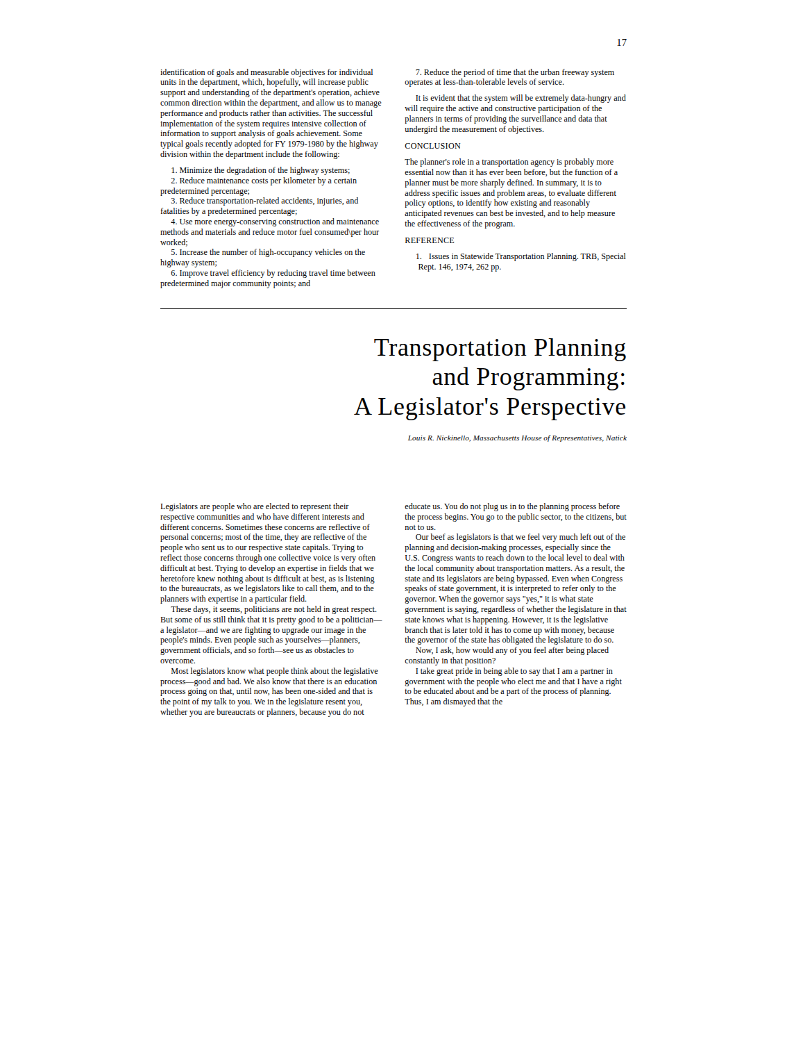17
identification of goals and measurable objectives for individual units in the department, which, hopefully, will increase public support and understanding of the department's operation, achieve common direction within the department, and allow us to manage performance and products rather than activities. The successful implementation of the system requires intensive collection of information to support analysis of goals achievement. Some typical goals recently adopted for FY 1979-1980 by the highway division within the department include the following:
1. Minimize the degradation of the highway systems;
2. Reduce maintenance costs per kilometer by a certain predetermined percentage;
3. Reduce transportation-related accidents, injuries, and fatalities by a predetermined percentage;
4. Use more energy-conserving construction and maintenance methods and materials and reduce motor fuel consumed\per hour worked;
5. Increase the number of high-occupancy vehicles on the highway system;
6. Improve travel efficiency by reducing travel time between predetermined major community points; and
7. Reduce the period of time that the urban freeway system operates at less-than-tolerable levels of service.
It is evident that the system will be extremely data-hungry and will require the active and constructive participation of the planners in terms of providing the surveillance and data that undergird the measurement of objectives.
CONCLUSION
The planner's role in a transportation agency is probably more essential now than it has ever been before, but the function of a planner must be more sharply defined. In summary, it is to address specific issues and problem areas, to evaluate different policy options, to identify how existing and reasonably anticipated revenues can best be invested, and to help measure the effectiveness of the program.
REFERENCE
1. Issues in Statewide Transportation Planning. TRB, Special Rept. 146, 1974, 262 pp.
Transportation Planning
and Programming:
A Legislator's Perspective
Louis R. Nickinello, Massachusetts House of Representatives, Natick
Legislators are people who are elected to represent their respective communities and who have different interests and different concerns. Sometimes these concerns are reflective of personal concerns; most of the time, they are reflective of the people who sent us to our respective state capitals. Trying to reflect those concerns through one collective voice is very often difficult at best. Trying to develop an expertise in fields that we heretofore knew nothing about is difficult at best, as is listening to the bureaucrats, as we legislators like to call them, and to the planners with expertise in a particular field.
These days, it seems, politicians are not held in great respect. But some of us still think that it is pretty good to be a politician—a legislator—and we are fighting to upgrade our image in the people's minds. Even people such as yourselves—planners, government officials, and so forth—see us as obstacles to overcome.
Most legislators know what people think about the legislative process—good and bad. We also know that there is an education process going on that, until now, has been one-sided and that is the point of my talk to you. We in the legislature resent you, whether you are bureaucrats or planners, because you do not educate us. You do not plug us in to the planning process before the process begins. You go to the public sector, to the citizens, but not to us.
Our beef as legislators is that we feel very much left out of the planning and decision-making processes, especially since the U.S. Congress wants to reach down to the local level to deal with the local community about transportation matters. As a result, the state and its legislators are being bypassed. Even when Congress speaks of state government, it is interpreted to refer only to the governor. When the governor says "yes," it is what state government is saying, regardless of whether the legislature in that state knows what is happening. However, it is the legislative branch that is later told it has to come up with money, because the governor of the state has obligated the legislature to do so.
Now, I ask, how would any of you feel after being placed constantly in that position?
I take great pride in being able to say that I am a partner in government with the people who elect me and that I have a right to be educated about and be a part of the process of planning. Thus, I am dismayed that the